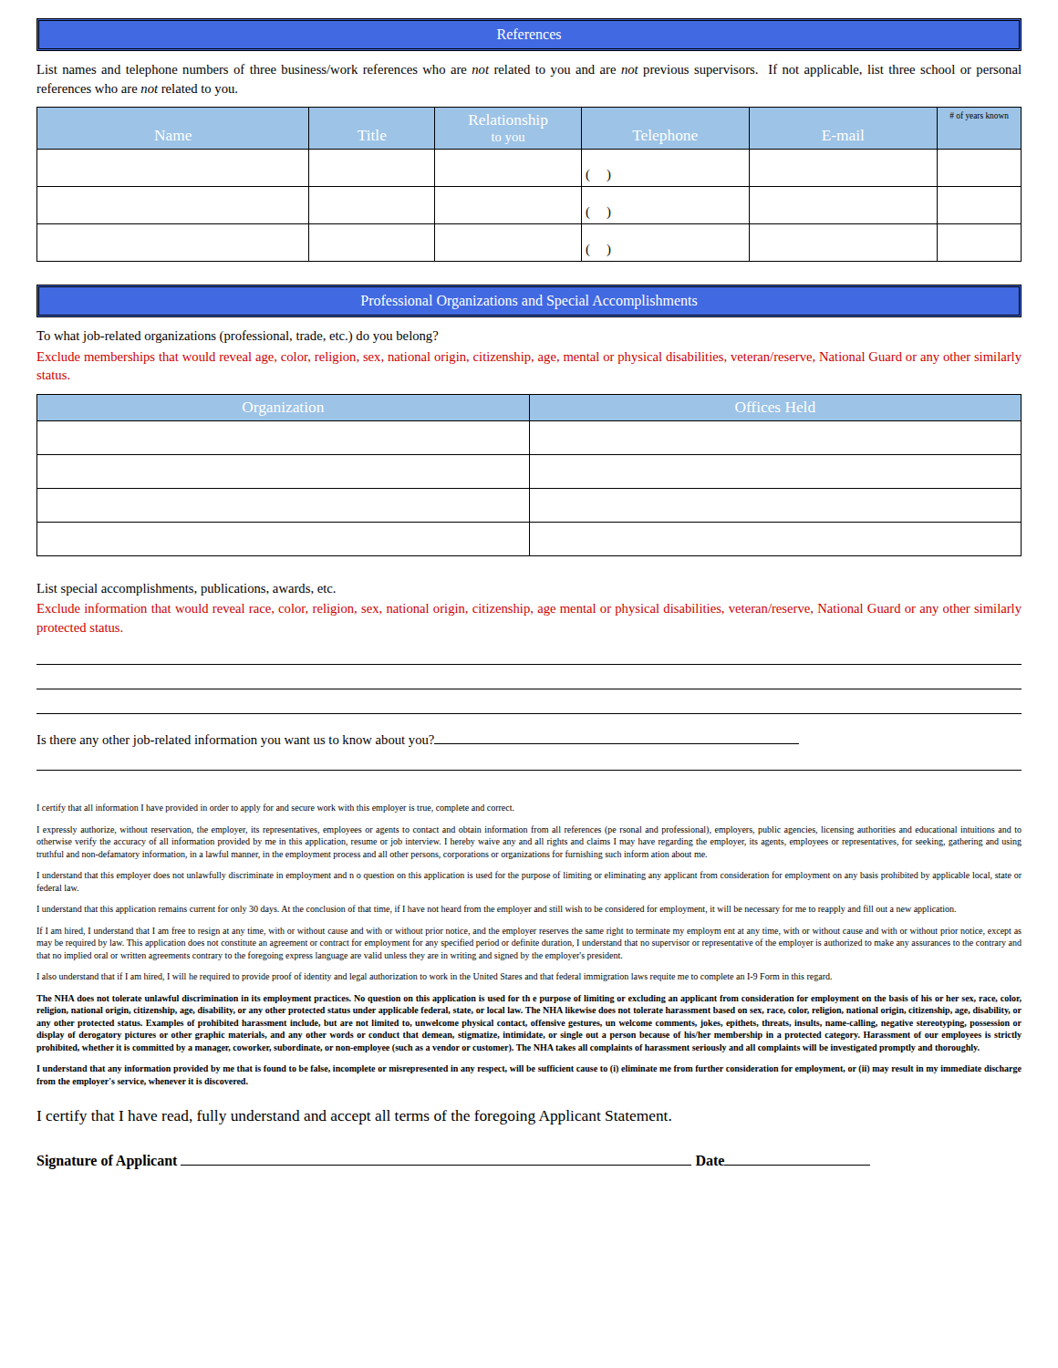References
List names and telephone numbers of three business/work references who are not related to you and are not previous supervisors. If not applicable, list three school or personal references who are not related to you.
| Name | Title | Relationship to you | Telephone | E-mail | # of years known |
| --- | --- | --- | --- | --- | --- |
| | | | ( ) | | |
| | | | ( ) | | |
| | | | ( ) | | |
Professional Organizations and Special Accomplishments
To what job-related organizations (professional, trade, etc.) do you belong?
Exclude memberships that would reveal age, color, religion, sex, national origin, citizenship, age, mental or physical disabilities, veteran/reserve, National Guard or any other similarly status.
| Organization | Offices Held |
| --- | --- |
List special accomplishments, publications, awards, etc.
Exclude information that would reveal race, color, religion, sex, national origin, citizenship, age mental or physical disabilities, veteran/reserve, National Guard or any other similarly protected status.
Is there any other job-related information you want us to know about you?
I certify that all information I have provided in order to apply for and secure work with this employer is true, complete and correct.
I expressly authorize, without reservation, the employer, its representatives, employees or agents to contact and obtain information from all references (pe rsonal and professional), employers, public agencies, licensing authorities and educational intuitions and to otherwise verify the accuracy of all information provided by me in this application, resume or job interview. I hereby waive any and all rights and claims I may have regarding the employer, its agents, employees or representatives, for seeking, gathering and using truthful and non-defamatory information, in a lawful manner, in the employment process and all other persons, corporations or organizations for furnishing such inform ation about me.
I understand that this employer does not unlawfully discriminate in employment and n o question on this application is used for the purpose of limiting or eliminating any applicant from consideration for employment on any basis prohibited by applicable local, state or federal law.
I understand that this application remains current for only 30 days. At the conclusion of that time, if I have not heard from the employer and still wish to be considered for employment, it will be necessary for me to reapply and fill out a new application.
If I am hired, I understand that I am free to resign at any time, with or without cause and with or without prior notice, and the employer reserves the same right to terminate my employm ent at any time, with or without cause and with or without prior notice, except as may be required by law. This application does not constitute an agreement or contract for employment for any specified period or definite duration, I understand that no supervisor or representative of the employer is authorized to make any assurances to the contrary and that no implied oral or written agreements contrary to the foregoing express language are valid unless they are in writing and signed by the employer's president.
I also understand that if I am hired, I will he required to provide proof of identity and legal authorization to work in the United Stares and that federal immigration laws requite me to complete an I-9 Form in this regard.
The NHA does not tolerate unlawful discrimination in its employment practices. No question on this application is used for th e purpose of limiting or excluding an applicant from consideration for employment on the basis of his or her sex, race, color, religion, national origin, citizenship, age, disability, or any other protected status under applicable federal, state, or local law. The NHA likewise does not tolerate harassment based on sex, race, color, religion, national origin, citizenship, age, disability, or any other protected status. Examples of prohibited harassment include, but are not limited to, unwelcome physical contact, offensive gestures, un welcome comments, jokes, epithets, threats, insults, name-calling, negative stereotyping, possession or display of derogatory pictures or other graphic materials, and any other words or conduct that demean, stigmatize, intimidate, or single out a person because of his/her membership in a protected category. Harassment of our employees is strictly prohibited, whether it is committed by a manager, coworker, subordinate, or non-employee (such as a vendor or customer). The NHA takes all complaints of harassment seriously and all complaints will be investigated promptly and thoroughly.
I understand that any information provided by me that is found to be false, incomplete or misrepresented in any respect, will be sufficient cause to (i) eliminate me from further consideration for employment, or (ii) may result in my immediate discharge from the employer's service, whenever it is discovered.
I certify that I have read, fully understand and accept all terms of the foregoing Applicant Statement.
Signature of Applicant Date